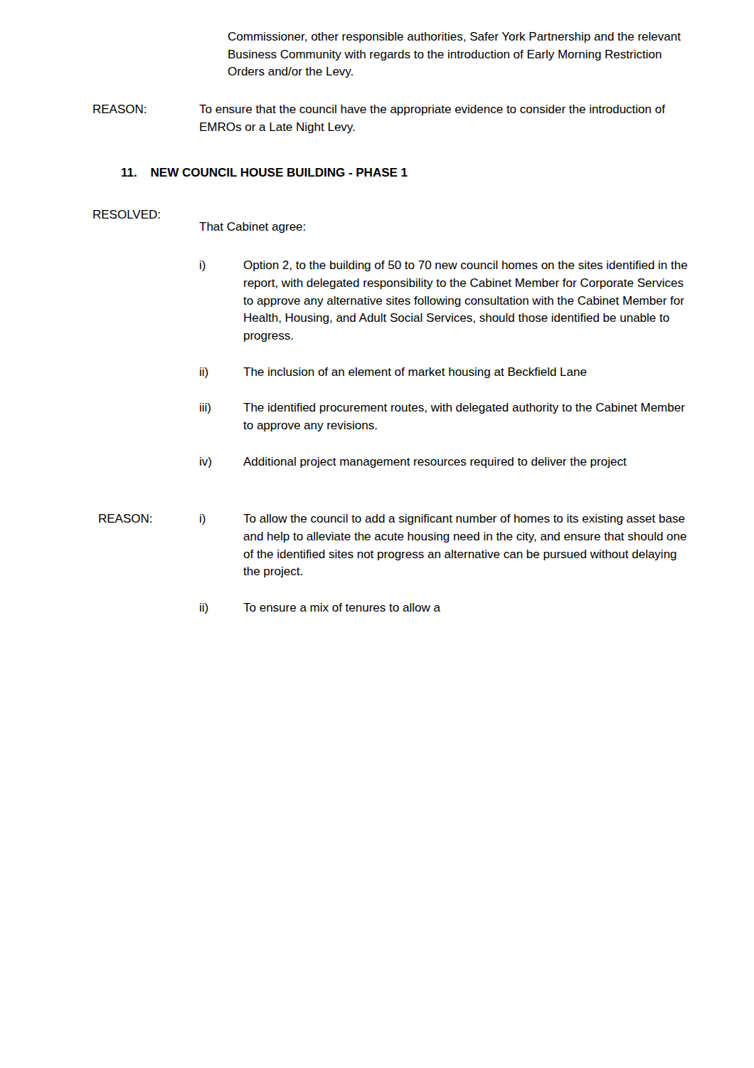Commissioner, other responsible authorities, Safer York Partnership and the relevant Business Community with regards to the introduction of Early Morning Restriction Orders and/or the Levy.
REASON:
To ensure that the council have the appropriate evidence to consider the introduction of EMROs or a Late Night Levy.
11. NEW COUNCIL HOUSE BUILDING - PHASE 1
RESOLVED:
That Cabinet agree:
i) Option 2, to the building of 50 to 70 new council homes on the sites identified in the report, with delegated responsibility to the Cabinet Member for Corporate Services to approve any alternative sites following consultation with the Cabinet Member for Health, Housing, and Adult Social Services, should those identified be unable to progress.
ii) The inclusion of an element of market housing at Beckfield Lane
iii) The identified procurement routes, with delegated authority to the Cabinet Member to approve any revisions.
iv) Additional project management resources required to deliver the project
REASON:
i) To allow the council to add a significant number of homes to its existing asset base and help to alleviate the acute housing need in the city, and ensure that should one of the identified sites not progress an alternative can be pursued without delaying the project.
ii) To ensure a mix of tenures to allow a